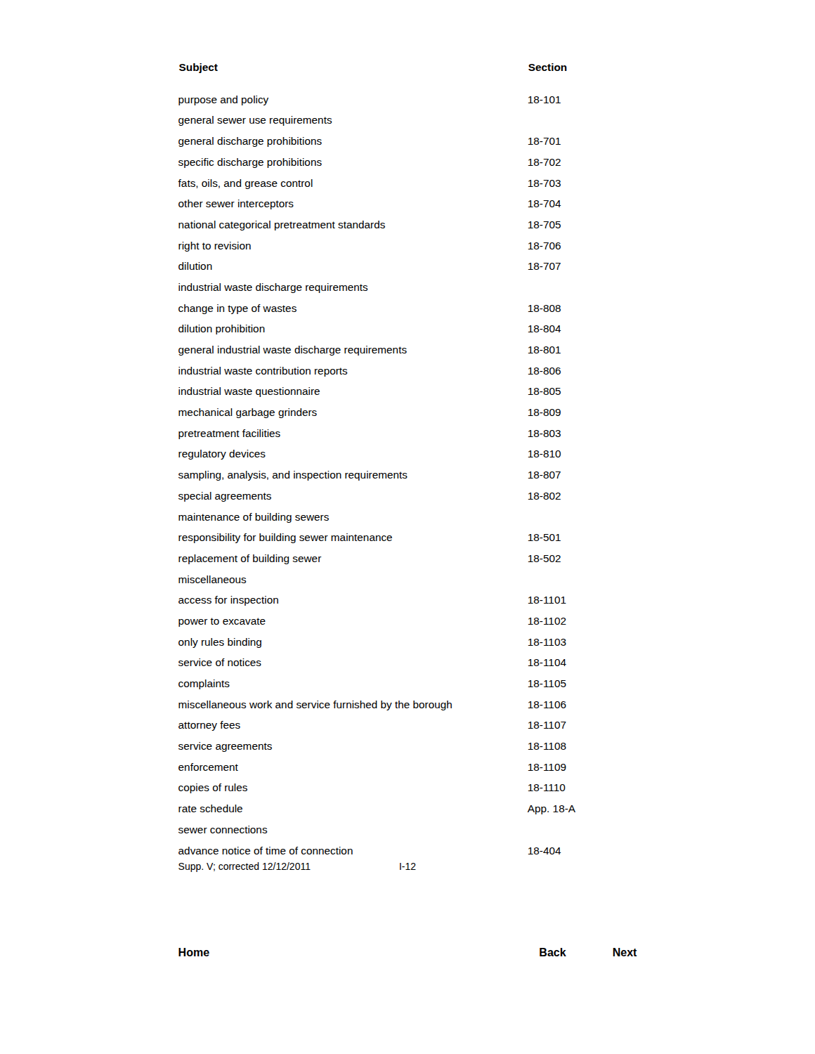| Subject | Section |
| --- | --- |
| purpose and policy | 18-101 |
| general sewer use requirements | |
| general discharge prohibitions | 18-701 |
| specific discharge prohibitions | 18-702 |
| fats, oils, and grease control | 18-703 |
| other sewer interceptors | 18-704 |
| national categorical pretreatment standards | 18-705 |
| right to revision | 18-706 |
| dilution | 18-707 |
| industrial waste discharge requirements | |
| change in type of wastes | 18-808 |
| dilution prohibition | 18-804 |
| general industrial waste discharge requirements | 18-801 |
| industrial waste contribution reports | 18-806 |
| industrial waste questionnaire | 18-805 |
| mechanical garbage grinders | 18-809 |
| pretreatment facilities | 18-803 |
| regulatory devices | 18-810 |
| sampling, analysis, and inspection requirements | 18-807 |
| special agreements | 18-802 |
| maintenance of building sewers | |
| responsibility for building sewer maintenance | 18-501 |
| replacement of building sewer | 18-502 |
| miscellaneous | |
| access for inspection | 18-1101 |
| power to excavate | 18-1102 |
| only rules binding | 18-1103 |
| service of notices | 18-1104 |
| complaints | 18-1105 |
| miscellaneous work and service furnished by the borough | 18-1106 |
| attorney fees | 18-1107 |
| service agreements | 18-1108 |
| enforcement | 18-1109 |
| copies of rules | 18-1110 |
| rate schedule | App. 18-A |
| sewer connections | |
| advance notice of time of connection | 18-404 |
Supp. V; corrected 12/12/2011 I-12
Home Back Next